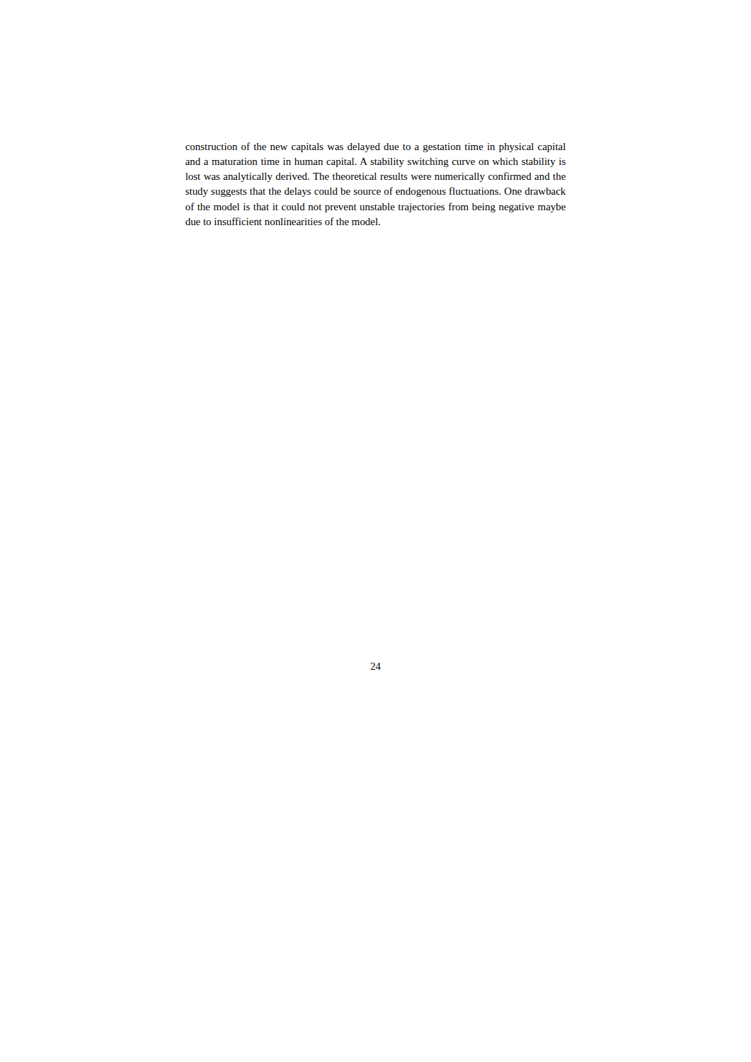construction of the new capitals was delayed due to a gestation time in physical capital and a maturation time in human capital. A stability switching curve on which stability is lost was analytically derived. The theoretical results were numerically confirmed and the study suggests that the delays could be source of endogenous fluctuations. One drawback of the model is that it could not prevent unstable trajectories from being negative maybe due to insufficient nonlinearities of the model.
24